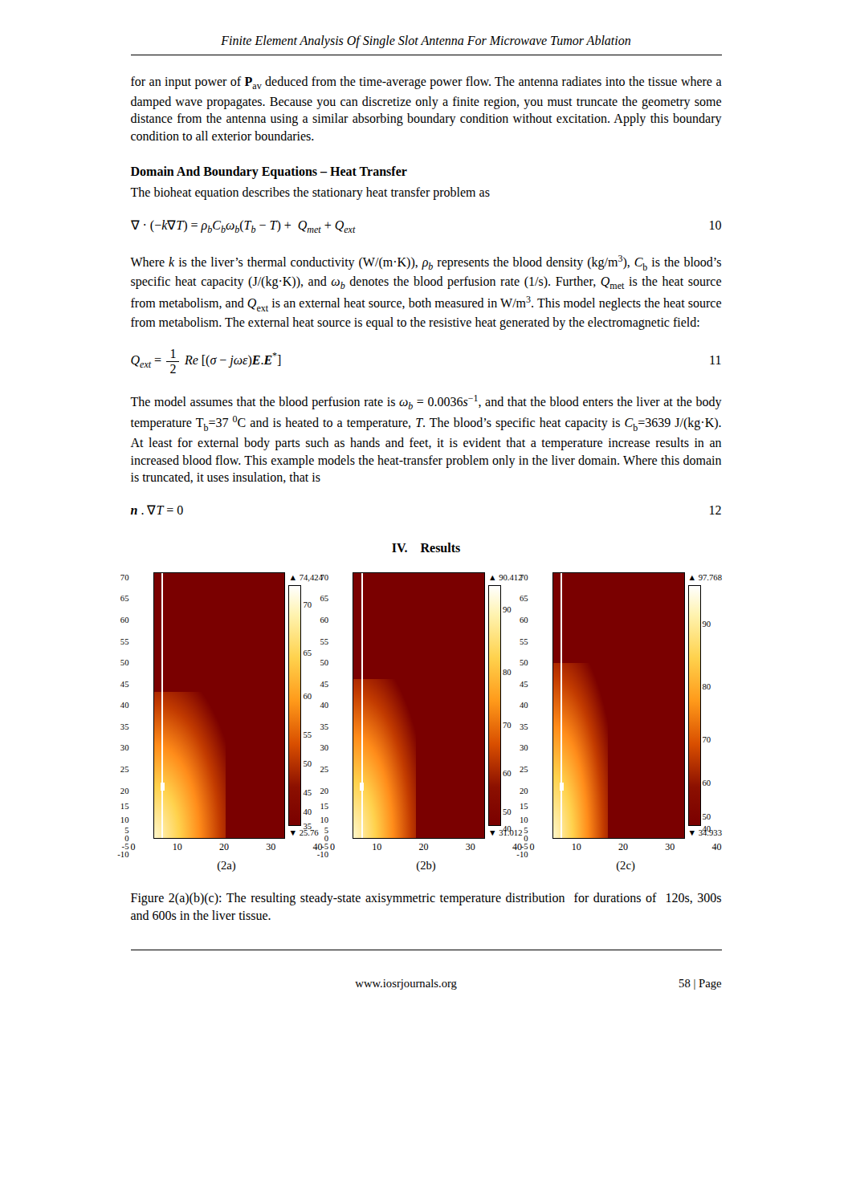Finite Element Analysis Of Single Slot Antenna For Microwave Tumor Ablation
for an input power of Pav deduced from the time-average power flow. The antenna radiates into the tissue where a damped wave propagates. Because you can discretize only a finite region, you must truncate the geometry some distance from the antenna using a similar absorbing boundary condition without excitation. Apply this boundary condition to all exterior boundaries.
Domain And Boundary Equations – Heat Transfer
The bioheat equation describes the stationary heat transfer problem as
∇ · (−k∇T) = ρbCbωb(Tb − T) + Qmet + Qext
10
Where k is the liver’s thermal conductivity (W/(m·K)), ρb represents the blood density (kg/m3), Cb is the blood’s specific heat capacity (J/(kg·K)), and ωb denotes the blood perfusion rate (1/s). Further, Qmet is the heat source from metabolism, and Qext is an external heat source, both measured in W/m3. This model neglects the heat source from metabolism. The external heat source is equal to the resistive heat generated by the electromagnetic field:
Qext = 12 Re [(σ − jωε)E.E*]
11
The model assumes that the blood perfusion rate is ωb = 0.0036s−1, and that the blood enters the liver at the body temperature Tb=37 0C and is heated to a temperature, T. The blood’s specific heat capacity is Cb=3639 J/(kg·K). At least for external body parts such as hands and feet, it is evident that a temperature increase results in an increased blood flow. This example models the heat-transfer problem only in the liver domain. Where this domain is truncated, it uses insulation, that is
n . ∇T = 0
12
IV. Results
70
65
60
55
50
45
40
35
30
25
20
15
10
5
0
-5
-10
▲ 74,424
70 65 60 55 50 45 40 35
▼ 25.76
010203040
(2a)
70
65
60
55
50
45
40
35
30
25
20
15
10
5
0
-5
-10
▲ 90.412
90 80 70 60 50 40
▼ 31.012
010203040
(2b)
70
65
60
55
50
45
40
35
30
25
20
15
10
5
0
-5
-10
▲ 97.768
90 80 70 60 50 40
▼ 34.933
010203040
(2c)
Figure 2(a)(b)(c): The resulting steady-state axisymmetric temperature distribution for durations of 120s, 300s and 600s in the liver tissue.
www.iosrjournals.org 58 | Page